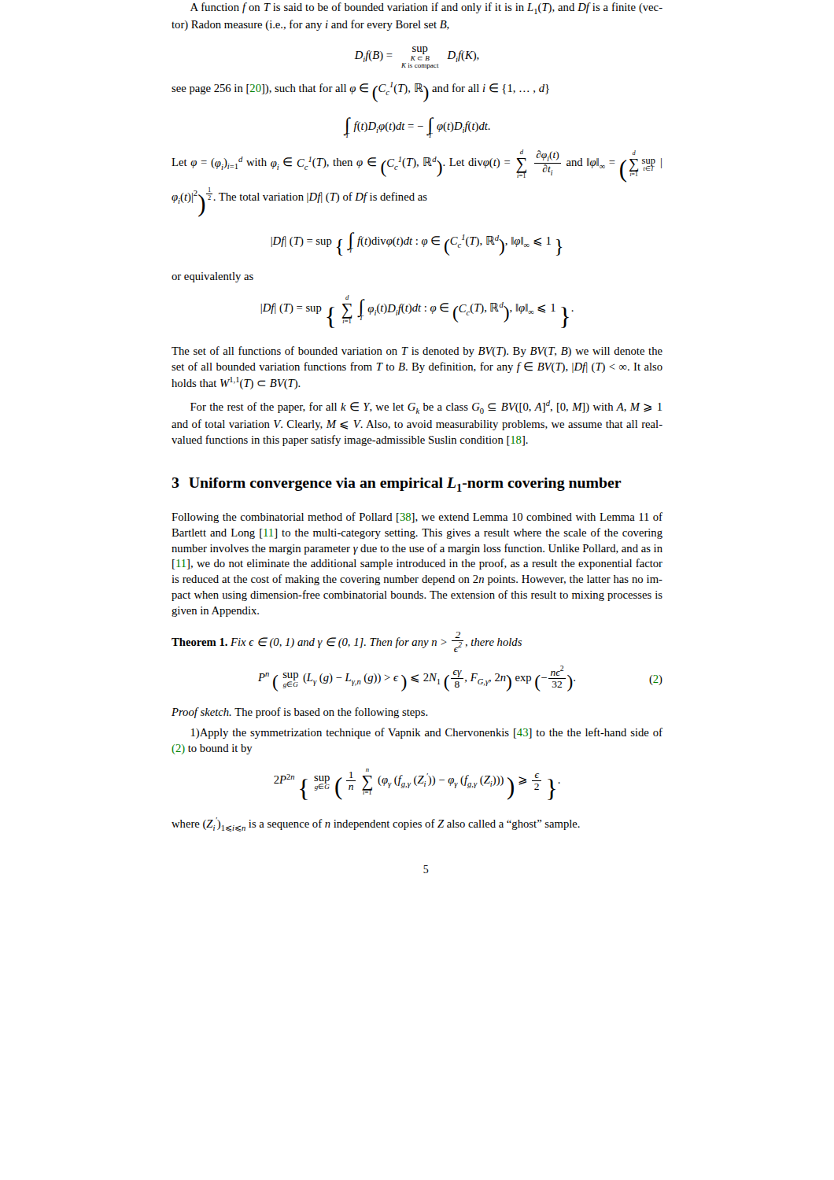A function f on T is said to be of bounded variation if and only if it is in L 1(T), and Df is a finite (vector) Radon measure (i.e., for any i and for every Borel set B,
Dif(B) = sup K ⊂ B K is compact Dif(K),
see page 256 in [20]), such that for all φ ∈ (Cc 1(T), ℝ) and for all i ∈ {1, … , d}
∫T f(t)Diφ(t)dt = − ∫T φ(t)Dif(t)dt.
Let φ = (φi)i=1 d with φi ∈ Cc 1(T), then φ ∈ (Cc 1(T), ℝd). Let divφ(t) = d∑i=1 ∂φi(t)∂ti and ‖φ‖∞ = (d∑i=1 sup t∈T |φi(t)|2) 12. The total variation |Df| (T) of Df is defined as
|Df| (T) = sup { ∫T f(t)divφ(t)dt : φ ∈ (Cc 1(T), ℝd), ‖φ‖∞ ⩽ 1 }
or equivalently as
|Df| (T) = sup { d∑i=1 ∫T φi(t)Dif(t)dt : φ ∈ (Cc(T), ℝd), ‖φ‖∞ ⩽ 1 }.
The set of all functions of bounded variation on T is denoted by BV(T). By BV(T, B) we will denote the set of all bounded variation functions from T to B. By definition, for any f ∈ BV(T), |Df| (T) < ∞. It also holds that W 1,1(T) ⊂ BV(T).
For the rest of the paper, for all k ∈ Y, we let Gk be a class G 0 ⊆ BV([0, A]d, [0, M]) with A, M ⩾ 1 and of total variation V. Clearly, M ⩽ V. Also, to avoid measurability problems, we assume that all real-valued functions in this paper satisfy image-admissible Suslin condition [18].
3 Uniform convergence via an empirical L 1-norm covering number
Following the combinatorial method of Pollard [38], we extend Lemma 10 combined with Lemma 11 of Bartlett and Long [11] to the multi-category setting. This gives a result where the scale of the covering number involves the margin parameter γ due to the use of a margin loss function. Unlike Pollard, and as in [11], we do not eliminate the additional sample introduced in the proof, as a result the exponential factor is reduced at the cost of making the covering number depend on 2n points. However, the latter has no impact when using dimension-free combinatorial bounds. The extension of this result to mixing processes is given in Appendix.
Theorem 1. Fix ϵ ∈ (0, 1) and γ ∈ (0, 1]. Then for any n > 2 ϵ 2, there holds
Pn ( sup g∈G (Lγ (g) − Lγ,n (g)) > ϵ ) ⩽ 2N 1 (ϵγ 8, FG,γ, 2n) exp (−nϵ 232). (2)
Proof sketch. The proof is based on the following steps.
1)Apply the symmetrization technique of Vapnik and Chervonenkis [43] to the the left-hand side of (2) to bound it by
2P 2n { sup g∈G ( 1 n n∑i=1 (φγ (fg,γ (Zi′)) − φγ (fg,γ (Zi))) ) ⩾ ϵ 2 }.
where (Zi′)1⩽i⩽n is a sequence of n independent copies of Z also called a “ghost” sample.
5